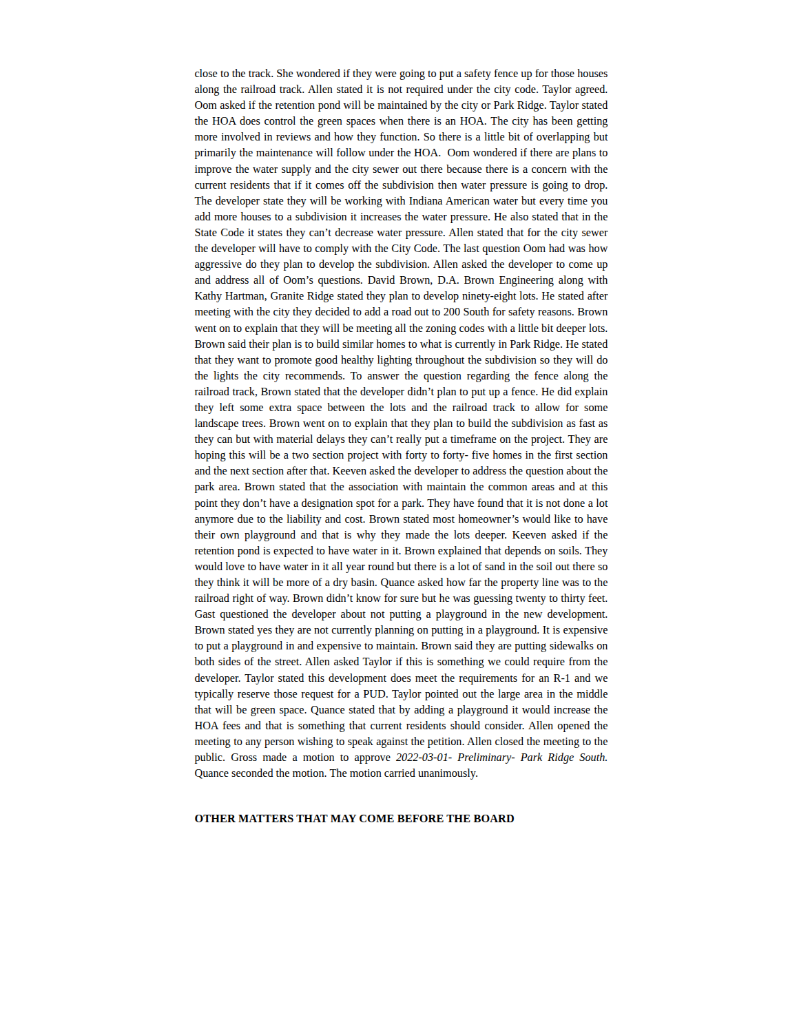close to the track. She wondered if they were going to put a safety fence up for those houses along the railroad track. Allen stated it is not required under the city code. Taylor agreed. Oom asked if the retention pond will be maintained by the city or Park Ridge. Taylor stated the HOA does control the green spaces when there is an HOA. The city has been getting more involved in reviews and how they function. So there is a little bit of overlapping but primarily the maintenance will follow under the HOA. Oom wondered if there are plans to improve the water supply and the city sewer out there because there is a concern with the current residents that if it comes off the subdivision then water pressure is going to drop. The developer state they will be working with Indiana American water but every time you add more houses to a subdivision it increases the water pressure. He also stated that in the State Code it states they can’t decrease water pressure. Allen stated that for the city sewer the developer will have to comply with the City Code. The last question Oom had was how aggressive do they plan to develop the subdivision. Allen asked the developer to come up and address all of Oom’s questions. David Brown, D.A. Brown Engineering along with Kathy Hartman, Granite Ridge stated they plan to develop ninety-eight lots. He stated after meeting with the city they decided to add a road out to 200 South for safety reasons. Brown went on to explain that they will be meeting all the zoning codes with a little bit deeper lots. Brown said their plan is to build similar homes to what is currently in Park Ridge. He stated that they want to promote good healthy lighting throughout the subdivision so they will do the lights the city recommends. To answer the question regarding the fence along the railroad track, Brown stated that the developer didn’t plan to put up a fence. He did explain they left some extra space between the lots and the railroad track to allow for some landscape trees. Brown went on to explain that they plan to build the subdivision as fast as they can but with material delays they can’t really put a timeframe on the project. They are hoping this will be a two section project with forty to forty- five homes in the first section and the next section after that. Keeven asked the developer to address the question about the park area. Brown stated that the association with maintain the common areas and at this point they don’t have a designation spot for a park. They have found that it is not done a lot anymore due to the liability and cost. Brown stated most homeowner’s would like to have their own playground and that is why they made the lots deeper. Keeven asked if the retention pond is expected to have water in it. Brown explained that depends on soils. They would love to have water in it all year round but there is a lot of sand in the soil out there so they think it will be more of a dry basin. Quance asked how far the property line was to the railroad right of way. Brown didn’t know for sure but he was guessing twenty to thirty feet. Gast questioned the developer about not putting a playground in the new development. Brown stated yes they are not currently planning on putting in a playground. It is expensive to put a playground in and expensive to maintain. Brown said they are putting sidewalks on both sides of the street. Allen asked Taylor if this is something we could require from the developer. Taylor stated this development does meet the requirements for an R-1 and we typically reserve those request for a PUD. Taylor pointed out the large area in the middle that will be green space. Quance stated that by adding a playground it would increase the HOA fees and that is something that current residents should consider. Allen opened the meeting to any person wishing to speak against the petition. Allen closed the meeting to the public. Gross made a motion to approve 2022-03-01- Preliminary- Park Ridge South. Quance seconded the motion. The motion carried unanimously.
OTHER MATTERS THAT MAY COME BEFORE THE BOARD